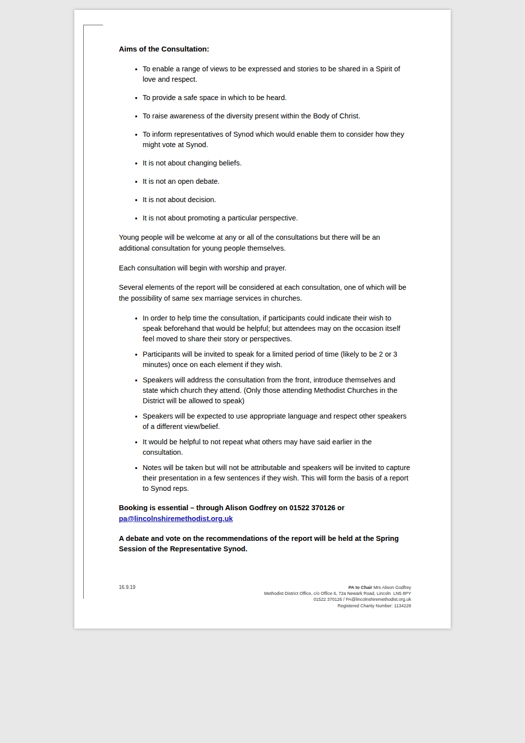Aims of the Consultation:
To enable a range of views to be expressed and stories to be shared in a Spirit of love and respect.
To provide a safe space in which to be heard.
To raise awareness of the diversity present within the Body of Christ.
To inform representatives of Synod which would enable them to consider how they might vote at Synod.
It is not about changing beliefs.
It is not an open debate.
It is not about decision.
It is not about promoting a particular perspective.
Young people will be welcome at any or all of the consultations but there will be an additional consultation for young people themselves.
Each consultation will begin with worship and prayer.
Several elements of the report will be considered at each consultation, one of which will be the possibility of same sex marriage services in churches.
In order to help time the consultation, if participants could indicate their wish to speak beforehand that would be helpful; but attendees may on the occasion itself feel moved to share their story or perspectives.
Participants will be invited to speak for a limited period of time (likely to be 2 or 3 minutes) once on each element if they wish.
Speakers will address the consultation from the front, introduce themselves and state which church they attend. (Only those attending Methodist Churches in the District will be allowed to speak)
Speakers will be expected to use appropriate language and respect other speakers of a different view/belief.
It would be helpful to not repeat what others may have said earlier in the consultation.
Notes will be taken but will not be attributable and speakers will be invited to capture their presentation in a few sentences if they wish. This will form the basis of a report to Synod reps.
Booking is essential – through Alison Godfrey on 01522 370126 or
pa@lincolnshiremethodist.org.uk
A debate and vote on the recommendations of the report will be held at the Spring Session of the Representative Synod.
16.9.19
PA to Chair Mrs Alison Godfrey
Methodist District Office, c/o Office 6, 72a Newark Road, Lincoln LN5 8PY
01522 370126 / PA@lincolnshiremethodist.org.uk
Registered Charity Number: 1134228